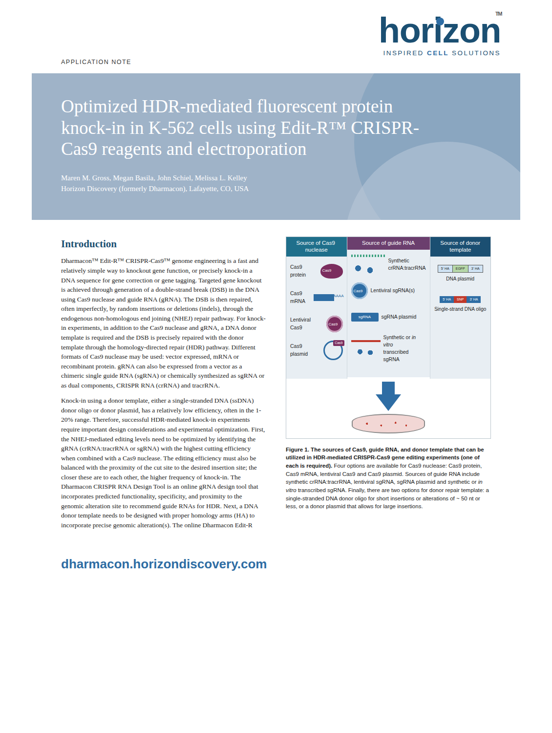APPLICATION NOTE
hor izonTM
INSPIRED CELL SOLUTIONS
Optimized HDR-mediated fluorescent protein knock-in in K-562 cells using Edit-R™ CRISPR-Cas9 reagents and electroporation
Maren M. Gross, Megan Basila, John Schiel, Melissa L. Kelley
Horizon Discovery (formerly Dharmacon), Lafayette, CO, USA
Introduction
Dharmacon™ Edit-R™ CRISPR-Cas9™ genome engineering is a fast and relatively simple way to knockout gene function, or precisely knock-in a DNA sequence for gene correction or gene tagging. Targeted gene knockout is achieved through generation of a double-strand break (DSB) in the DNA using Cas9 nuclease and guide RNA (gRNA). The DSB is then repaired, often imperfectly, by random insertions or deletions (indels), through the endogenous non-homologous end joining (NHEJ) repair pathway. For knock-in experiments, in addition to the Cas9 nuclease and gRNA, a DNA donor template is required and the DSB is precisely repaired with the donor template through the homology-directed repair (HDR) pathway. Different formats of Cas9 nuclease may be used: vector expressed, mRNA or recombinant protein. gRNA can also be expressed from a vector as a chimeric single guide RNA (sgRNA) or chemically synthesized as sgRNA or as dual components, CRISPR RNA (crRNA) and tracrRNA.
Knock-in using a donor template, either a single-stranded DNA (ssDNA) donor oligo or donor plasmid, has a relatively low efficiency, often in the 1-20% range. Therefore, successful HDR-mediated knock-in experiments require important design considerations and experimental optimization. First, the NHEJ-mediated editing levels need to be optimized by identifying the gRNA (crRNA:tracrRNA or sgRNA) with the highest cutting efficiency when combined with a Cas9 nuclease. The editing efficiency must also be balanced with the proximity of the cut site to the desired insertion site; the closer these are to each other, the higher frequency of knock-in. The Dharmacon CRISPR RNA Design Tool is an online gRNA design tool that incorporates predicted functionality, specificity, and proximity to the genomic alteration site to recommend guide RNAs for HDR. Next, a DNA donor template needs to be designed with proper homology arms (HA) to incorporate precise genomic alteration(s). The online Dharmacon Edit-R
Source of Cas9 nuclease
Cas9 protein
Cas9 mRNA
Lentiviral Cas9
Cas9 plasmid
Cas9
Source of guide RNA
Synthetic
crRNA:tracrRNA
Lentiviral sgRNA(s)
sgRNA
sgRNA plasmid
Synthetic or in vitro
transcribed sgRNA
Source of donor template
5' HA EGFP 3' HA
DNA plasmid
5' HA SNP 3' HA
Single-strand DNA oligo
Figure 1. The sources of Cas9, guide RNA, and donor template that can be utilized in HDR-mediated CRISPR-Cas9 gene editing experiments (one of each is required). Four options are available for Cas9 nuclease: Cas9 protein, Cas9 mRNA, lentiviral Cas9 and Cas9 plasmid. Sources of guide RNA include synthetic crRNA:tracrRNA, lentiviral sgRNA, sgRNA plasmid and synthetic or in vitro transcribed sgRNA. Finally, there are two options for donor repair template: a single-stranded DNA donor oligo for short insertions or alterations of ~ 50 nt or less, or a donor plasmid that allows for large insertions.
dharmacon.horizondiscovery.com